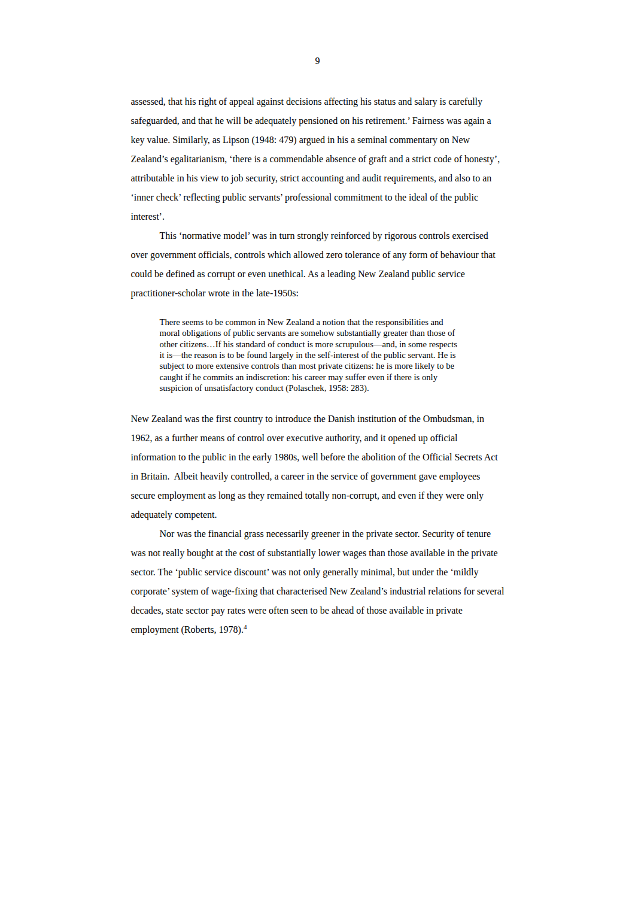9
assessed, that his right of appeal against decisions affecting his status and salary is carefully safeguarded, and that he will be adequately pensioned on his retirement.’ Fairness was again a key value. Similarly, as Lipson (1948: 479) argued in his a seminal commentary on New Zealand’s egalitarianism, ‘there is a commendable absence of graft and a strict code of honesty’, attributable in his view to job security, strict accounting and audit requirements, and also to an ‘inner check’ reflecting public servants’ professional commitment to the ideal of the public interest’.
This ‘normative model’ was in turn strongly reinforced by rigorous controls exercised over government officials, controls which allowed zero tolerance of any form of behaviour that could be defined as corrupt or even unethical. As a leading New Zealand public service practitioner-scholar wrote in the late-1950s:
There seems to be common in New Zealand a notion that the responsibilities and moral obligations of public servants are somehow substantially greater than those of other citizens…If his standard of conduct is more scrupulous—and, in some respects it is—the reason is to be found largely in the self-interest of the public servant. He is subject to more extensive controls than most private citizens: he is more likely to be caught if he commits an indiscretion: his career may suffer even if there is only suspicion of unsatisfactory conduct (Polaschek, 1958: 283).
New Zealand was the first country to introduce the Danish institution of the Ombudsman, in 1962, as a further means of control over executive authority, and it opened up official information to the public in the early 1980s, well before the abolition of the Official Secrets Act in Britain. Albeit heavily controlled, a career in the service of government gave employees secure employment as long as they remained totally non-corrupt, and even if they were only adequately competent.
Nor was the financial grass necessarily greener in the private sector. Security of tenure was not really bought at the cost of substantially lower wages than those available in the private sector. The ‘public service discount’ was not only generally minimal, but under the ‘mildly corporate’ system of wage-fixing that characterised New Zealand’s industrial relations for several decades, state sector pay rates were often seen to be ahead of those available in private employment (Roberts, 1978).4